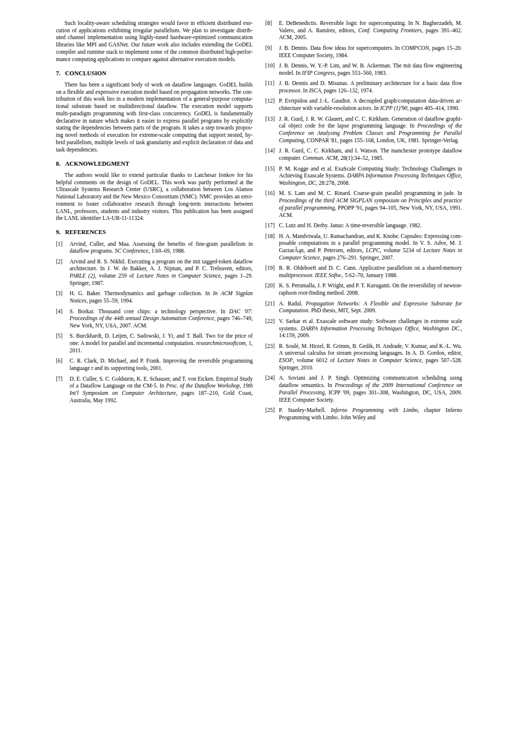Such locality-aware scheduling strategies would favor in efficient distributed execution of applications exhibiting irregular parallelism. We plan to investigate distributed channel implementation using highly-tuned hardware-optimized communication libraries like MPI and GASNet. Our future work also includes extending the GoDEL compiler and runtime stack to implement some of the common distributed high-performance computing applications to compare against alternative execution models.
7. CONCLUSION
There has been a significant body of work on dataflow languages. GoDEL builds on a flexible and expressive execution model based on propagation networks. The contribution of this work lies in a modern implementation of a general-purpose computational substrate based on multidirectional dataflow. The execution model supports multi-paradigm programming with first-class concurrency. GoDEL is fundamentally declarative in nature which makes it easier to express parallel programs by explicitly stating the dependencies between parts of the program. It takes a step towards proposing novel methods of execution for extreme-scale computing that support nested, hybrid parallelism, multiple levels of task granularity and explicit declaration of data and task dependencies.
8. ACKNOWLEDGMENT
The authors would like to extend particular thanks to Latchesar Ionkov for his helpful comments on the design of GoDEL. This work was partly performed at the Ultrascale Systems Research Center (USRC), a collaboration between Los Alamos National Laboratory and the New Mexico Consortium (NMC). NMC provides an environment to foster collaborative research through long-term interactions between LANL, professors, students and industry visitors. This publication has been assigned the LANL identifier LA-UR-11-11324.
9. REFERENCES
Arvind, Culler, and Maa. Assessing the benefits of fine-grain parallelism in dataflow programs. SC Conference, 1:60–69, 1988.
Arvind and R. S. Nikhil. Executing a program on the mit tagged-token dataflow architecture. In J. W. de Bakker, A. J. Nijman, and P. C. Treleaven, editors, PARLE (2), volume 259 of Lecture Notes in Computer Science, pages 1–29. Springer, 1987.
H. G. Baker. Thermodynamics and garbage collection. In In ACM Sigplan Notices, pages 55–59, 1994.
S. Borkar. Thousand core chips: a technology perspective. In DAC '07: Proceedings of the 44th annual Design Automation Conference, pages 746–749, New York, NY, USA, 2007. ACM.
S. Burckhardt, D. Leijen, C. Sadowski, J. Yi, and T. Ball. Two for the price of one: A model for parallel and incremental computation. researchmicrosoftcom, 1, 2011.
C. R. Clark, D. Michael, and P. Frank. Improving the reversible programming language r and its supporting tools, 2001.
D. E. Culler, S. C. Goldstein, K. E. Schauser, and T. von Eicken. Empirical Study of a Dataflow Language on the CM-5. In Proc. of the Dataflow Workshop, 19th Int'l Symposium on Computer Architecture, pages 187–210, Gold Coast, Australia, May 1992.
E. DeBenedictis. Reversible logic for supercomputing. In N. Bagherzadeh, M. Valero, and A. Ramírez, editors, Conf. Computing Frontiers, pages 391–402. ACM, 2005.
J. B. Dennis. Data flow ideas for supercomputers. In COMPCON, pages 15–20. IEEE Computer Society, 1984.
J. B. Dennis, W. Y.-P. Lim, and W. B. Ackerman. The mit data flow engineering model. In IFIP Congress, pages 553–560, 1983.
J. B. Dennis and D. Misunas. A preliminary architecture for a basic data flow processor. In ISCA, pages 126–132, 1974.
P. Evripidou and J.-L. Gaudiot. A decoupled graph/computation data-driven architecture with variable-resolution actors. In ICPP (1)'90, pages 405–414, 1990.
J. R. Gurd, J. R. W. Glauert, and C. C. Kirkham. Generation of dataflow graphical object code for the lapse programming language. In Proceedings of the Conference on Analysing Problem Classes and Programming for Parallel Computing, CONPAR '81, pages 155–168, London, UK, 1981. Springer-Verlag.
J. R. Gurd, C. C. Kirkham, and I. Watson. The manchester prototype dataflow computer. Commun. ACM, 28(1):34–52, 1985.
P. M. Kogge and et al. ExaScale Computing Study: Technology Challenges in Achieving Exascale Systems. DARPA Information Processing Techniques Office, Washington, DC, 28:278, 2008.
M. S. Lam and M. C. Rinard. Coarse-grain parallel programming in jade. In Proceedings of the third ACM SIGPLAN symposium on Principles and practice of parallel programming, PPOPP '91, pages 94–105, New York, NY, USA, 1991. ACM.
C. Lutz and H. Derby. Janus: A time-reversible language. 1982.
H. A. Mandviwala, U. Ramachandran, and K. Knobe. Capsules: Expressing composable computations in a parallel programming model. In V. S. Adve, M. J. GarzarÃąn, and P. Petersen, editors, LCPC, volume 5234 of Lecture Notes in Computer Science, pages 276–291. Springer, 2007.
R. R. Oldehoeft and D. C. Cann. Applicative parallelism on a shared-memory multiprocessor. IEEE Softw., 5:62–70, January 1988.
K. S. Perumalla, J. P. Wright, and P. T. Kuruganti. On the reversibility of newton-raphson root-finding method. 2008.
A. Radul. Propagation Networks: A Flexible and Expressive Substrate for Computation. PhD thesis, MIT, Sept. 2009.
V. Sarkar et al. Exascale software study: Software challenges in extreme scale systems. DARPA Information Processing Techniques Office, Washington DC., 14:159, 2009.
R. Soulé, M. Hirzel, R. Grimm, B. Gedik, H. Andrade, V. Kumar, and K.-L. Wu. A universal calculus for stream processing languages. In A. D. Gordon, editor, ESOP, volume 6012 of Lecture Notes in Computer Science, pages 507–528. Springer, 2010.
A. Soviani and J. P. Singh. Optimizing communication scheduling using dataflow semantics. In Proceedings of the 2009 International Conference on Parallel Processing, ICPP '09, pages 301–308, Washington, DC, USA, 2009. IEEE Computer Society.
P. Stanley-Marbell. Inferno Programming with Limbo, chapter Inferno Programming with Limbo. John Wiley and